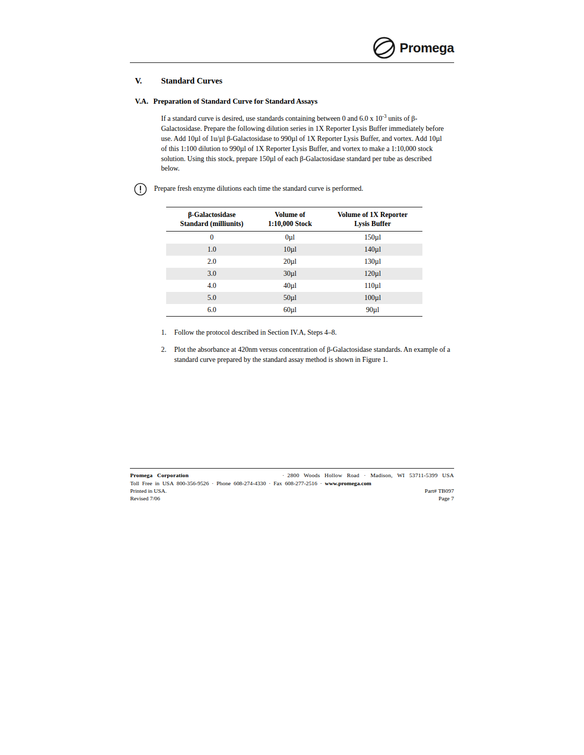Promega
V. Standard Curves
V.A. Preparation of Standard Curve for Standard Assays
If a standard curve is desired, use standards containing between 0 and 6.0 x 10-3 units of β-Galactosidase. Prepare the following dilution series in 1X Reporter Lysis Buffer immediately before use. Add 10µl of 1u/µl β-Galactosidase to 990µl of 1X Reporter Lysis Buffer, and vortex. Add 10µl of this 1:100 dilution to 990µl of 1X Reporter Lysis Buffer, and vortex to make a 1:10,000 stock solution. Using this stock, prepare 150µl of each β-Galactosidase standard per tube as described below.
Prepare fresh enzyme dilutions each time the standard curve is performed.
| β-Galactosidase Standard (milliunits) | Volume of 1:10,000 Stock | Volume of 1X Reporter Lysis Buffer |
| --- | --- | --- |
| 0 | 0µl | 150µl |
| 1.0 | 10µl | 140µl |
| 2.0 | 20µl | 130µl |
| 3.0 | 30µl | 120µl |
| 4.0 | 40µl | 110µl |
| 5.0 | 50µl | 100µl |
| 6.0 | 60µl | 90µl |
1. Follow the protocol described in Section IV.A, Steps 4–8.
2. Plot the absorbance at 420nm versus concentration of β-Galactosidase standards. An example of a standard curve prepared by the standard assay method is shown in Figure 1.
Promega Corporation · 2800 Woods Hollow Road · Madison, WI 53711-5399 USA
Toll Free in USA 800-356-9526 · Phone 608-274-4330 · Fax 608-277-2516 · www.promega.com
Printed in USA. Part# TB097
Revised 7/06 Page 7